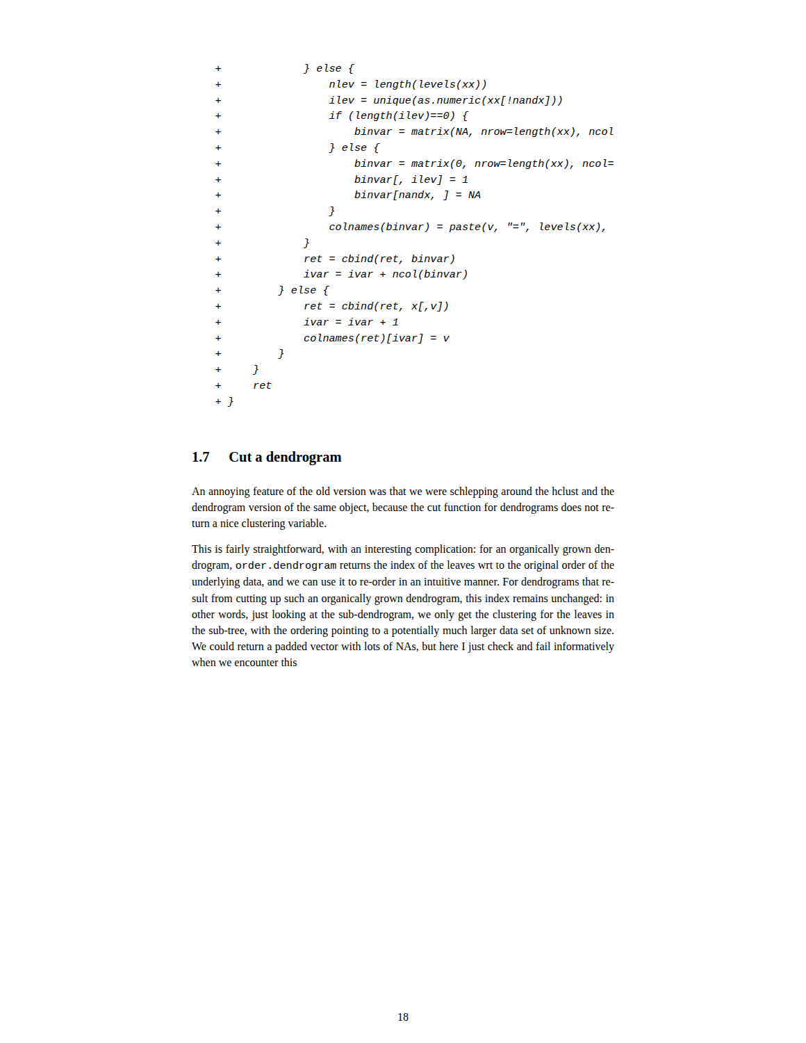+             } else {
+                 nlev = length(levels(xx))
+                 ilev = unique(as.numeric(xx[!nandx]))
+                 if (length(ilev)==0) {
+                     binvar = matrix(NA, nrow=length(xx), ncol=nlev)
+                 } else {
+                     binvar = matrix(0, nrow=length(xx), ncol=nlev)
+                     binvar[, ilev] = 1
+                     binvar[nandx, ] = NA
+                 }
+                 colnames(binvar) = paste(v, "=", levels(xx), sep="")
+             }
+             ret = cbind(ret, binvar)
+             ivar = ivar + ncol(binvar)
+         } else {
+             ret = cbind(ret, x[,v])
+             ivar = ivar + 1
+             colnames(ret)[ivar] = v
+         }
+     }
+     ret
+ }
1.7 Cut a dendrogram
An annoying feature of the old version was that we were schlepping around the hclust and the dendrogram version of the same object, because the cut function for dendrograms does not return a nice clustering variable.
This is fairly straightforward, with an interesting complication: for an organically grown dendrogram, order.dendrogram returns the index of the leaves wrt to the original order of the underlying data, and we can use it to re-order in an intuitive manner. For dendrograms that result from cutting up such an organically grown dendrogram, this index remains unchanged: in other words, just looking at the sub-dendrogram, we only get the clustering for the leaves in the sub-tree, with the ordering pointing to a potentially much larger data set of unknown size. We could return a padded vector with lots of NAs, but here I just check and fail informatively when we encounter this
18